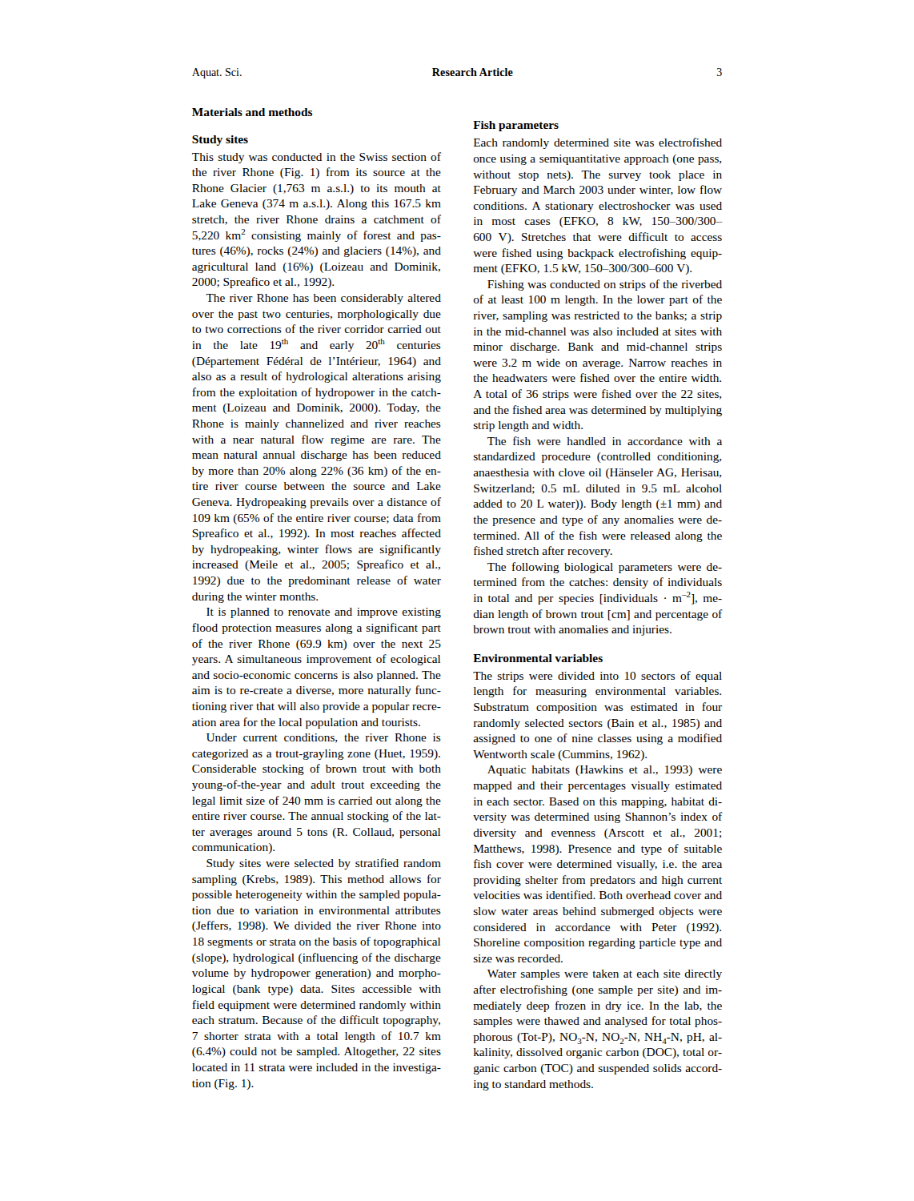Aquat. Sci.
Research Article
3
Materials and methods
Study sites
This study was conducted in the Swiss section of the river Rhone (Fig. 1) from its source at the Rhone Glacier (1,763 m a.s.l.) to its mouth at Lake Geneva (374 m a.s.l.). Along this 167.5 km stretch, the river Rhone drains a catchment of 5,220 km2 consisting mainly of forest and pastures (46%), rocks (24%) and glaciers (14%), and agricultural land (16%) (Loizeau and Dominik, 2000; Spreafico et al., 1992).
The river Rhone has been considerably altered over the past two centuries, morphologically due to two corrections of the river corridor carried out in the late 19th and early 20th centuries (Département Fédéral de l’Intérieur, 1964) and also as a result of hydrological alterations arising from the exploitation of hydropower in the catchment (Loizeau and Dominik, 2000). Today, the Rhone is mainly channelized and river reaches with a near natural flow regime are rare. The mean natural annual discharge has been reduced by more than 20% along 22% (36 km) of the entire river course between the source and Lake Geneva. Hydropeaking prevails over a distance of 109 km (65% of the entire river course; data from Spreafico et al., 1992). In most reaches affected by hydropeaking, winter flows are significantly increased (Meile et al., 2005; Spreafico et al., 1992) due to the predominant release of water during the winter months.
It is planned to renovate and improve existing flood protection measures along a significant part of the river Rhone (69.9 km) over the next 25 years. A simultaneous improvement of ecological and socio-economic concerns is also planned. The aim is to re-create a diverse, more naturally functioning river that will also provide a popular recreation area for the local population and tourists.
Under current conditions, the river Rhone is categorized as a trout-grayling zone (Huet, 1959). Considerable stocking of brown trout with both young-of-the-year and adult trout exceeding the legal limit size of 240 mm is carried out along the entire river course. The annual stocking of the latter averages around 5 tons (R. Collaud, personal communication).
Study sites were selected by stratified random sampling (Krebs, 1989). This method allows for possible heterogeneity within the sampled population due to variation in environmental attributes (Jeffers, 1998). We divided the river Rhone into 18 segments or strata on the basis of topographical (slope), hydrological (influencing of the discharge volume by hydropower generation) and morphological (bank type) data. Sites accessible with field equipment were determined randomly within each stratum. Because of the difficult topography, 7 shorter strata with a total length of 10.7 km (6.4%) could not be sampled. Altogether, 22 sites located in 11 strata were included in the investigation (Fig. 1).
Fish parameters
Each randomly determined site was electrofished once using a semiquantitative approach (one pass, without stop nets). The survey took place in February and March 2003 under winter, low flow conditions. A stationary electroshocker was used in most cases (EFKO, 8 kW, 150–300/300–600 V). Stretches that were difficult to access were fished using backpack electrofishing equipment (EFKO, 1.5 kW, 150–300/300–600 V).
Fishing was conducted on strips of the riverbed of at least 100 m length. In the lower part of the river, sampling was restricted to the banks; a strip in the mid-channel was also included at sites with minor discharge. Bank and mid-channel strips were 3.2 m wide on average. Narrow reaches in the headwaters were fished over the entire width. A total of 36 strips were fished over the 22 sites, and the fished area was determined by multiplying strip length and width.
The fish were handled in accordance with a standardized procedure (controlled conditioning, anaesthesia with clove oil (Hänseler AG, Herisau, Switzerland; 0.5 mL diluted in 9.5 mL alcohol added to 20 L water)). Body length (±1 mm) and the presence and type of any anomalies were determined. All of the fish were released along the fished stretch after recovery.
The following biological parameters were determined from the catches: density of individuals in total and per species [individuals · m–2], median length of brown trout [cm] and percentage of brown trout with anomalies and injuries.
Environmental variables
The strips were divided into 10 sectors of equal length for measuring environmental variables. Substratum composition was estimated in four randomly selected sectors (Bain et al., 1985) and assigned to one of nine classes using a modified Wentworth scale (Cummins, 1962).
Aquatic habitats (Hawkins et al., 1993) were mapped and their percentages visually estimated in each sector. Based on this mapping, habitat diversity was determined using Shannon’s index of diversity and evenness (Arscott et al., 2001; Matthews, 1998). Presence and type of suitable fish cover were determined visually, i.e. the area providing shelter from predators and high current velocities was identified. Both overhead cover and slow water areas behind submerged objects were considered in accordance with Peter (1992). Shoreline composition regarding particle type and size was recorded.
Water samples were taken at each site directly after electrofishing (one sample per site) and immediately deep frozen in dry ice. In the lab, the samples were thawed and analysed for total phosphorous (Tot-P), NO3-N, NO2-N, NH4-N, pH, alkalinity, dissolved organic carbon (DOC), total organic carbon (TOC) and suspended solids according to standard methods.